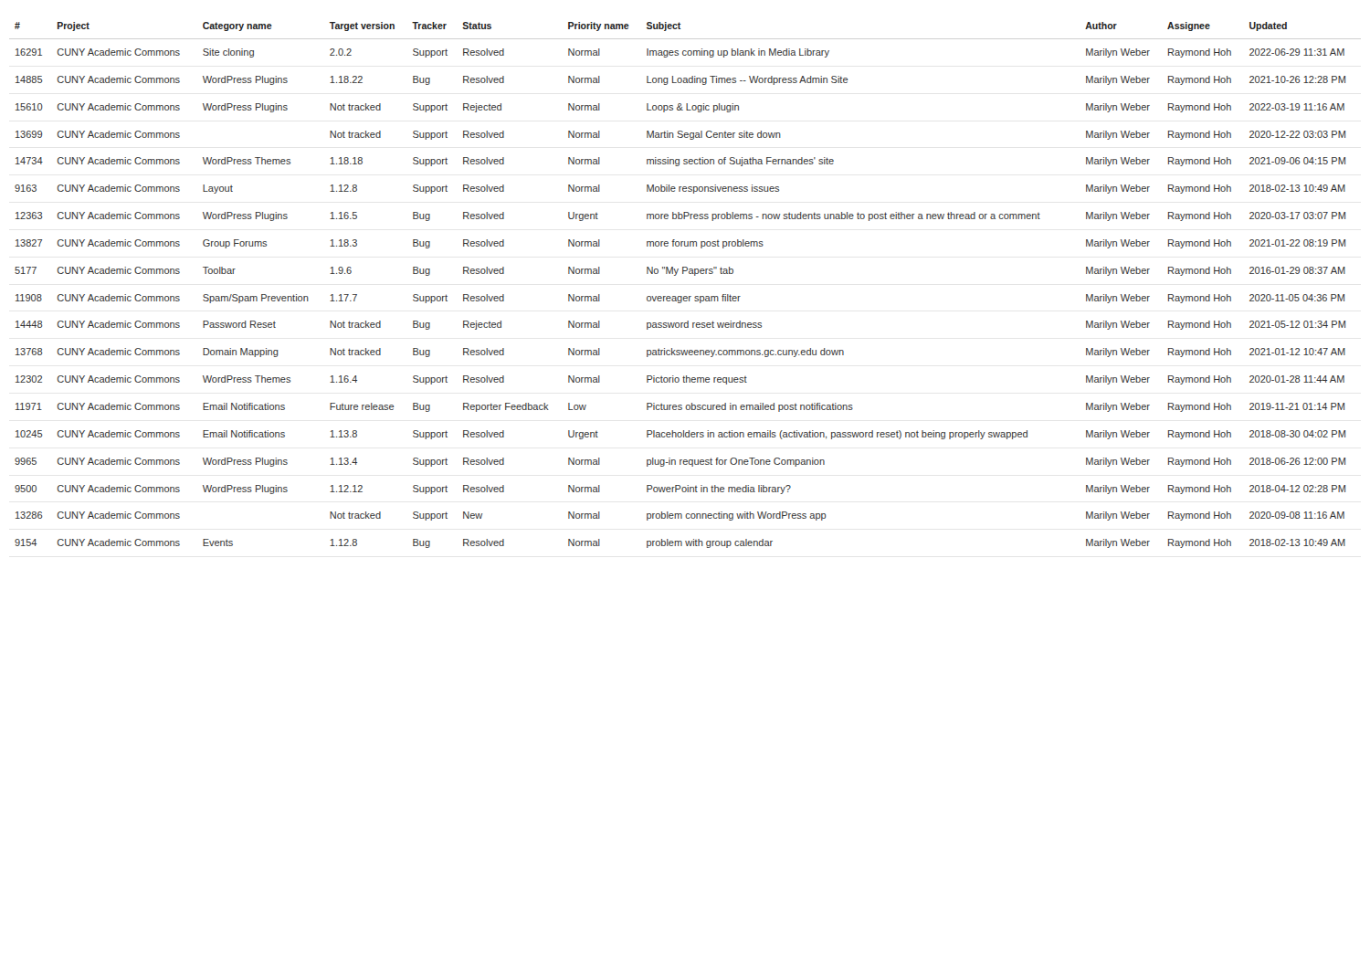| # | Project | Category name | Target version | Tracker | Status | Priority name | Subject | Author | Assignee | Updated |
| --- | --- | --- | --- | --- | --- | --- | --- | --- | --- | --- |
| 16291 | CUNY Academic Commons | Site cloning | 2.0.2 | Support | Resolved | Normal | Images coming up blank in Media Library | Marilyn Weber | Raymond Hoh | 2022-06-29 11:31 AM |
| 14885 | CUNY Academic Commons | WordPress Plugins | 1.18.22 | Bug | Resolved | Normal | Long Loading Times -- Wordpress Admin Site | Marilyn Weber | Raymond Hoh | 2021-10-26 12:28 PM |
| 15610 | CUNY Academic Commons | WordPress Plugins | Not tracked | Support | Rejected | Normal | Loops & Logic plugin | Marilyn Weber | Raymond Hoh | 2022-03-19 11:16 AM |
| 13699 | CUNY Academic Commons | | Not tracked | Support | Resolved | Normal | Martin Segal Center site down | Marilyn Weber | Raymond Hoh | 2020-12-22 03:03 PM |
| 14734 | CUNY Academic Commons | WordPress Themes | 1.18.18 | Support | Resolved | Normal | missing section of Sujatha Fernandes' site | Marilyn Weber | Raymond Hoh | 2021-09-06 04:15 PM |
| 9163 | CUNY Academic Commons | Layout | 1.12.8 | Support | Resolved | Normal | Mobile responsiveness issues | Marilyn Weber | Raymond Hoh | 2018-02-13 10:49 AM |
| 12363 | CUNY Academic Commons | WordPress Plugins | 1.16.5 | Bug | Resolved | Urgent | more bbPress problems - now students unable to post either a new thread or a comment | Marilyn Weber | Raymond Hoh | 2020-03-17 03:07 PM |
| 13827 | CUNY Academic Commons | Group Forums | 1.18.3 | Bug | Resolved | Normal | more forum post problems | Marilyn Weber | Raymond Hoh | 2021-01-22 08:19 PM |
| 5177 | CUNY Academic Commons | Toolbar | 1.9.6 | Bug | Resolved | Normal | No "My Papers" tab | Marilyn Weber | Raymond Hoh | 2016-01-29 08:37 AM |
| 11908 | CUNY Academic Commons | Spam/Spam Prevention | 1.17.7 | Support | Resolved | Normal | overeager spam filter | Marilyn Weber | Raymond Hoh | 2020-11-05 04:36 PM |
| 14448 | CUNY Academic Commons | Password Reset | Not tracked | Bug | Rejected | Normal | password reset weirdness | Marilyn Weber | Raymond Hoh | 2021-05-12 01:34 PM |
| 13768 | CUNY Academic Commons | Domain Mapping | Not tracked | Bug | Resolved | Normal | patricksweeney.commons.gc.cuny.edu down | Marilyn Weber | Raymond Hoh | 2021-01-12 10:47 AM |
| 12302 | CUNY Academic Commons | WordPress Themes | 1.16.4 | Support | Resolved | Normal | Pictorio theme request | Marilyn Weber | Raymond Hoh | 2020-01-28 11:44 AM |
| 11971 | CUNY Academic Commons | Email Notifications | Future release | Bug | Reporter Feedback | Low | Pictures obscured in emailed post notifications | Marilyn Weber | Raymond Hoh | 2019-11-21 01:14 PM |
| 10245 | CUNY Academic Commons | Email Notifications | 1.13.8 | Support | Resolved | Urgent | Placeholders in action emails (activation, password reset) not being properly swapped | Marilyn Weber | Raymond Hoh | 2018-08-30 04:02 PM |
| 9965 | CUNY Academic Commons | WordPress Plugins | 1.13.4 | Support | Resolved | Normal | plug-in request for OneTone Companion | Marilyn Weber | Raymond Hoh | 2018-06-26 12:00 PM |
| 9500 | CUNY Academic Commons | WordPress Plugins | 1.12.12 | Support | Resolved | Normal | PowerPoint in the media library? | Marilyn Weber | Raymond Hoh | 2018-04-12 02:28 PM |
| 13286 | CUNY Academic Commons | | Not tracked | Support | New | Normal | problem connecting with WordPress app | Marilyn Weber | Raymond Hoh | 2020-09-08 11:16 AM |
| 9154 | CUNY Academic Commons | Events | 1.12.8 | Bug | Resolved | Normal | problem with group calendar | Marilyn Weber | Raymond Hoh | 2018-02-13 10:49 AM |